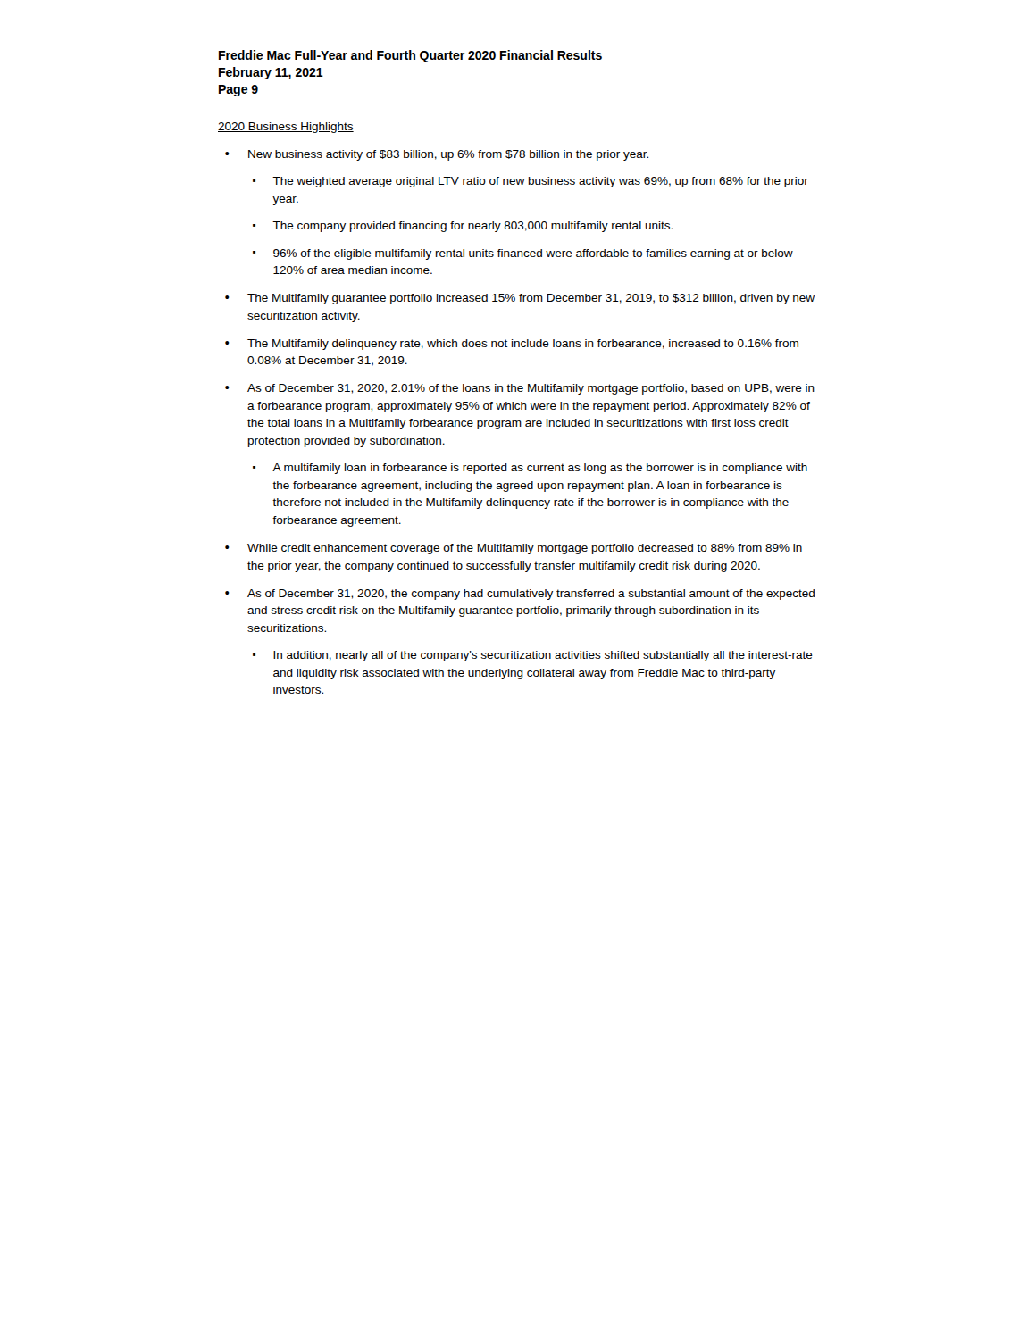Freddie Mac Full-Year and Fourth Quarter 2020 Financial Results
February 11, 2021
Page 9
2020 Business Highlights
New business activity of $83 billion, up 6% from $78 billion in the prior year.
The weighted average original LTV ratio of new business activity was 69%, up from 68% for the prior year.
The company provided financing for nearly 803,000 multifamily rental units.
96% of the eligible multifamily rental units financed were affordable to families earning at or below 120% of area median income.
The Multifamily guarantee portfolio increased 15% from December 31, 2019, to $312 billion, driven by new securitization activity.
The Multifamily delinquency rate, which does not include loans in forbearance, increased to 0.16% from 0.08% at December 31, 2019.
As of December 31, 2020, 2.01% of the loans in the Multifamily mortgage portfolio, based on UPB, were in a forbearance program, approximately 95% of which were in the repayment period. Approximately 82% of the total loans in a Multifamily forbearance program are included in securitizations with first loss credit protection provided by subordination.
A multifamily loan in forbearance is reported as current as long as the borrower is in compliance with the forbearance agreement, including the agreed upon repayment plan. A loan in forbearance is therefore not included in the Multifamily delinquency rate if the borrower is in compliance with the forbearance agreement.
While credit enhancement coverage of the Multifamily mortgage portfolio decreased to 88% from 89% in the prior year, the company continued to successfully transfer multifamily credit risk during 2020.
As of December 31, 2020, the company had cumulatively transferred a substantial amount of the expected and stress credit risk on the Multifamily guarantee portfolio, primarily through subordination in its securitizations.
In addition, nearly all of the company's securitization activities shifted substantially all the interest-rate and liquidity risk associated with the underlying collateral away from Freddie Mac to third-party investors.